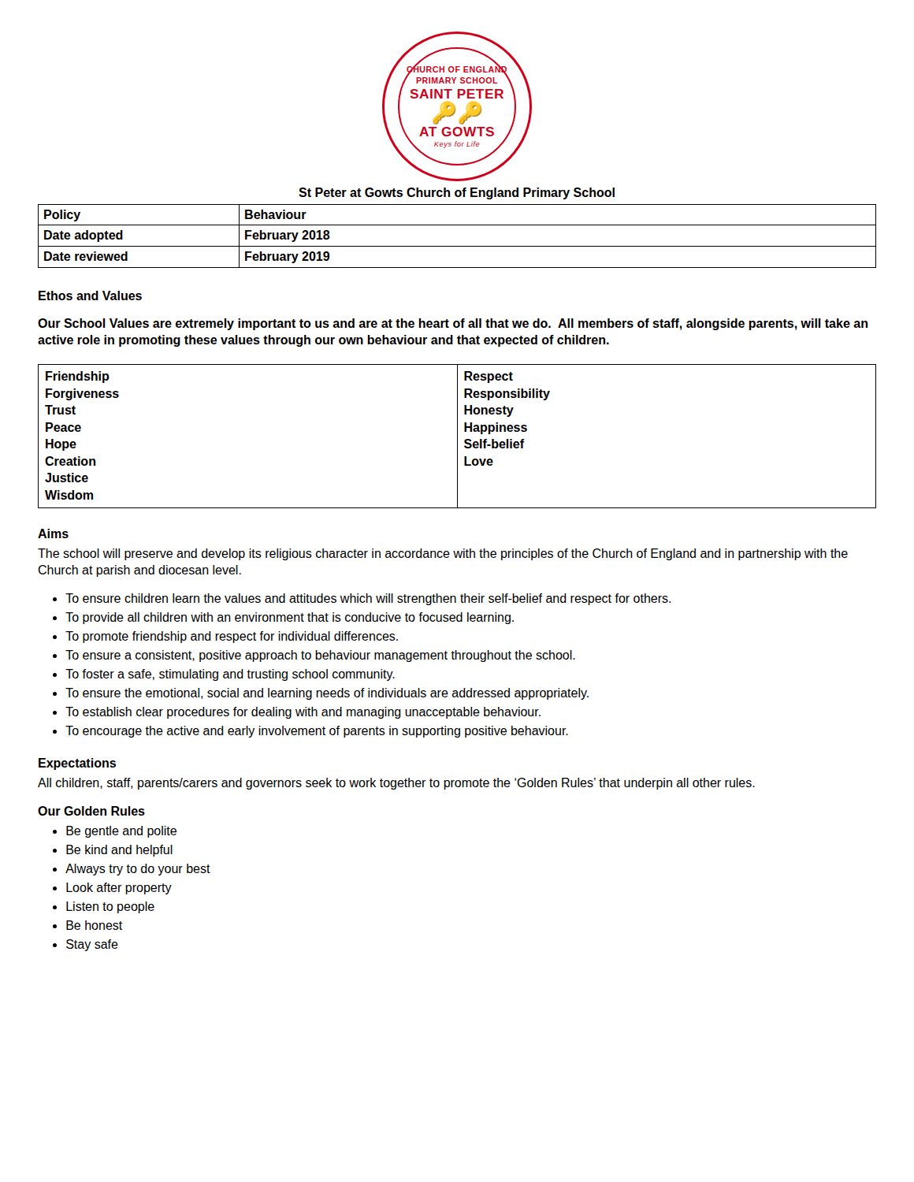CHURCH OF ENGLAND PRIMARY SCHOOL
SAINT PETER
🔑🔑
AT GOWTS
Keys for Life
St Peter at Gowts Church of England Primary School
| Policy | Behaviour |
| Date adopted | February 2018 |
| Date reviewed | February 2019 |
Ethos and Values
Our School Values are extremely important to us and are at the heart of all that we do. All members of staff, alongside parents, will take an active role in promoting these values through our own behaviour and that expected of children.
| Friendship Forgiveness Trust Peace Hope Creation Justice Wisdom | Respect Responsibility Honesty Happiness Self-belief Love |
Aims
The school will preserve and develop its religious character in accordance with the principles of the Church of England and in partnership with the Church at parish and diocesan level.
To ensure children learn the values and attitudes which will strengthen their self-belief and respect for others.
To provide all children with an environment that is conducive to focused learning.
To promote friendship and respect for individual differences.
To ensure a consistent, positive approach to behaviour management throughout the school.
To foster a safe, stimulating and trusting school community.
To ensure the emotional, social and learning needs of individuals are addressed appropriately.
To establish clear procedures for dealing with and managing unacceptable behaviour.
To encourage the active and early involvement of parents in supporting positive behaviour.
Expectations
All children, staff, parents/carers and governors seek to work together to promote the ‘Golden Rules’ that underpin all other rules.
Our Golden Rules
Be gentle and polite
Be kind and helpful
Always try to do your best
Look after property
Listen to people
Be honest
Stay safe